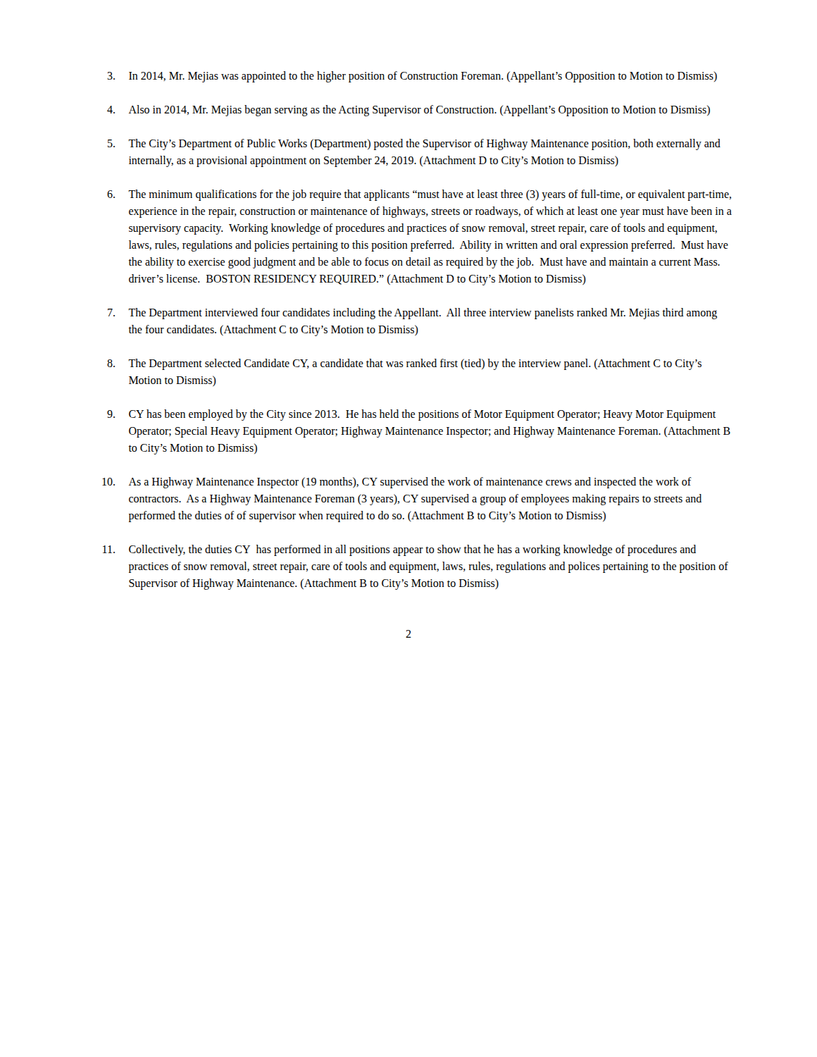In 2014, Mr. Mejias was appointed to the higher position of Construction Foreman. (Appellant’s Opposition to Motion to Dismiss)
Also in 2014, Mr. Mejias began serving as the Acting Supervisor of Construction. (Appellant’s Opposition to Motion to Dismiss)
The City’s Department of Public Works (Department) posted the Supervisor of Highway Maintenance position, both externally and internally, as a provisional appointment on September 24, 2019. (Attachment D to City’s Motion to Dismiss)
The minimum qualifications for the job require that applicants “must have at least three (3) years of full-time, or equivalent part-time, experience in the repair, construction or maintenance of highways, streets or roadways, of which at least one year must have been in a supervisory capacity. Working knowledge of procedures and practices of snow removal, street repair, care of tools and equipment, laws, rules, regulations and policies pertaining to this position preferred. Ability in written and oral expression preferred. Must have the ability to exercise good judgment and be able to focus on detail as required by the job. Must have and maintain a current Mass. driver’s license. BOSTON RESIDENCY REQUIRED.” (Attachment D to City’s Motion to Dismiss)
The Department interviewed four candidates including the Appellant. All three interview panelists ranked Mr. Mejias third among the four candidates. (Attachment C to City’s Motion to Dismiss)
The Department selected Candidate CY, a candidate that was ranked first (tied) by the interview panel. (Attachment C to City’s Motion to Dismiss)
CY has been employed by the City since 2013. He has held the positions of Motor Equipment Operator; Heavy Motor Equipment Operator; Special Heavy Equipment Operator; Highway Maintenance Inspector; and Highway Maintenance Foreman. (Attachment B to City’s Motion to Dismiss)
As a Highway Maintenance Inspector (19 months), CY supervised the work of maintenance crews and inspected the work of contractors. As a Highway Maintenance Foreman (3 years), CY supervised a group of employees making repairs to streets and performed the duties of of supervisor when required to do so. (Attachment B to City’s Motion to Dismiss)
Collectively, the duties CY has performed in all positions appear to show that he has a working knowledge of procedures and practices of snow removal, street repair, care of tools and equipment, laws, rules, regulations and polices pertaining to the position of Supervisor of Highway Maintenance. (Attachment B to City’s Motion to Dismiss)
2